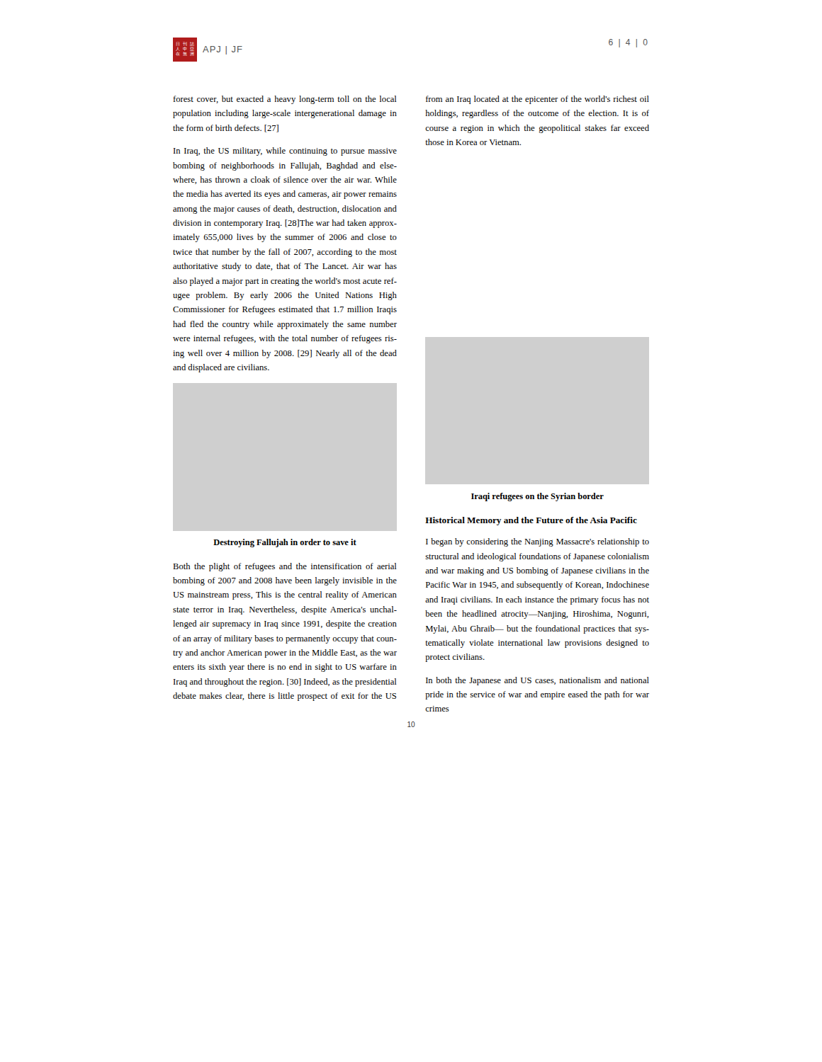日 人 在 刊 中 無 誌 亞 洲
APJ | JF
6 | 4 | 0
forest cover, but exacted a heavy long-term toll on the local population including large-scale intergenerational damage in the form of birth defects. [27]
In Iraq, the US military, while continuing to pursue massive bombing of neighborhoods in Fallujah, Baghdad and elsewhere, has thrown a cloak of silence over the air war. While the media has averted its eyes and cameras, air power remains among the major causes of death, destruction, dislocation and division in contemporary Iraq. [28]The war had taken approximately 655,000 lives by the summer of 2006 and close to twice that number by the fall of 2007, according to the most authoritative study to date, that of The Lancet. Air war has also played a major part in creating the world's most acute refugee problem. By early 2006 the United Nations High Commissioner for Refugees estimated that 1.7 million Iraqis had fled the country while approximately the same number were internal refugees, with the total number of refugees rising well over 4 million by 2008. [29] Nearly all of the dead and displaced are civilians.
Destroying Fallujah in order to save it
Both the plight of refugees and the intensification of aerial bombing of 2007 and 2008 have been largely invisible in the US mainstream press, This is the central reality of American state terror in Iraq. Nevertheless, despite America's unchallenged air supremacy in Iraq since 1991, despite the creation of an array of military bases to permanently occupy that country and anchor American power in the Middle East, as the war enters its sixth year there is no end in sight to US warfare in Iraq and throughout the region. [30] Indeed, as the presidential debate makes clear, there is little prospect of exit for the US from an Iraq located at the epicenter of the world's richest oil holdings, regardless of the outcome of the election. It is of course a region in which the geopolitical stakes far exceed those in Korea or Vietnam.
Iraqi refugees on the Syrian border
Historical Memory and the Future of the Asia Pacific
I began by considering the Nanjing Massacre's relationship to structural and ideological foundations of Japanese colonialism and war making and US bombing of Japanese civilians in the Pacific War in 1945, and subsequently of Korean, Indochinese and Iraqi civilians. In each instance the primary focus has not been the headlined atrocity—Nanjing, Hiroshima, Nogunri, Mylai, Abu Ghraib— but the foundational practices that systematically violate international law provisions designed to protect civilians.
In both the Japanese and US cases, nationalism and national pride in the service of war and empire eased the path for war crimes
10